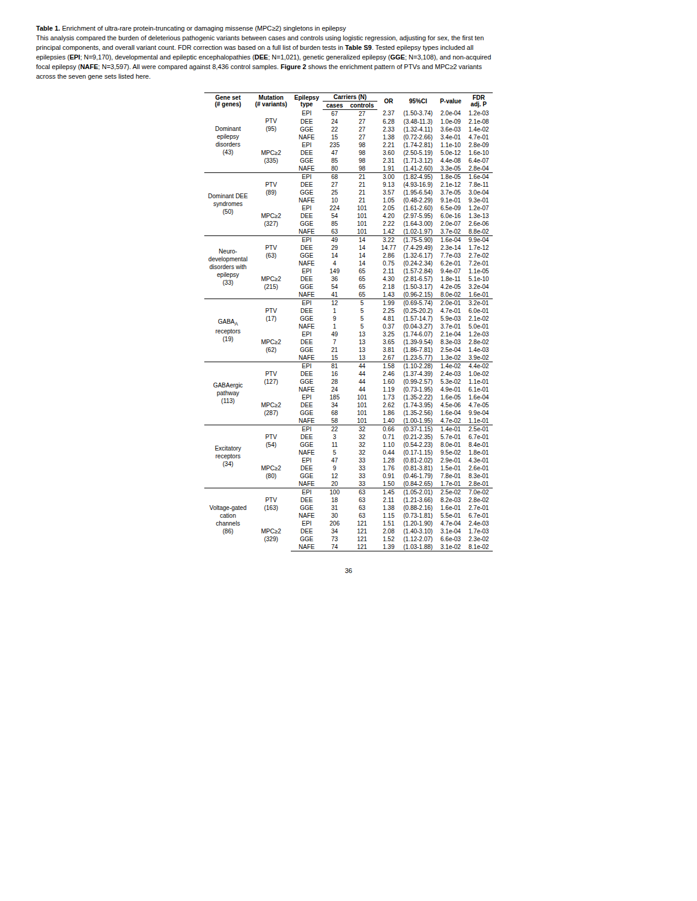Table 1. Enrichment of ultra-rare protein-truncating or damaging missense (MPC≥2) singletons in epilepsy
This analysis compared the burden of deleterious pathogenic variants between cases and controls using logistic regression, adjusting for sex, the first ten principal components, and overall variant count. FDR correction was based on a full list of burden tests in Table S9. Tested epilepsy types included all epilepsies (EPI; N=9,170), developmental and epileptic encephalopathies (DEE; N=1,021), genetic generalized epilepsy (GGE; N=3,108), and non-acquired focal epilepsy (NAFE; N=3,597). All were compared against 8,436 control samples. Figure 2 shows the enrichment pattern of PTVs and MPC≥2 variants across the seven gene sets listed here.
| Gene set (# genes) | Mutation (# variants) | Epilepsy type | Carriers (N) | OR | 95%CI | P-value | FDR adj. P |
| --- | --- | --- | --- | --- | --- | --- | --- |
| cases | controls |
| Dominant epilepsy disorders (43) | PTV (95) | EPI | 67 | 27 | 2.37 | (1.50-3.74) | 2.0e-04 | 1.2e-03 |
| DEE | 24 | 27 | 6.28 | (3.48-11.3) | 1.0e-09 | 2.1e-08 |
| GGE | 22 | 27 | 2.33 | (1.32-4.11) | 3.6e-03 | 1.4e-02 |
| NAFE | 15 | 27 | 1.38 | (0.72-2.66) | 3.4e-01 | 4.7e-01 |
| MPC≥2 (335) | EPI | 235 | 98 | 2.21 | (1.74-2.81) | 1.1e-10 | 2.8e-09 |
| DEE | 47 | 98 | 3.60 | (2.50-5.19) | 5.0e-12 | 1.6e-10 |
| GGE | 85 | 98 | 2.31 | (1.71-3.12) | 4.4e-08 | 6.4e-07 |
| NAFE | 80 | 98 | 1.91 | (1.41-2.60) | 3.3e-05 | 2.8e-04 |
| Dominant DEE syndromes (50) | PTV (89) | EPI | 68 | 21 | 3.00 | (1.82-4.95) | 1.8e-05 | 1.6e-04 |
| DEE | 27 | 21 | 9.13 | (4.93-16.9) | 2.1e-12 | 7.8e-11 |
| GGE | 25 | 21 | 3.57 | (1.95-6.54) | 3.7e-05 | 3.0e-04 |
| NAFE | 10 | 21 | 1.05 | (0.48-2.29) | 9.1e-01 | 9.3e-01 |
| MPC≥2 (327) | EPI | 224 | 101 | 2.05 | (1.61-2.60) | 6.5e-09 | 1.2e-07 |
| DEE | 54 | 101 | 4.20 | (2.97-5.95) | 6.0e-16 | 1.3e-13 |
| GGE | 85 | 101 | 2.22 | (1.64-3.00) | 2.0e-07 | 2.6e-06 |
| NAFE | 63 | 101 | 1.42 | (1.02-1.97) | 3.7e-02 | 8.8e-02 |
| Neuro- developmental disorders with epilepsy (33) | PTV (63) | EPI | 49 | 14 | 3.22 | (1.75-5.90) | 1.6e-04 | 9.9e-04 |
| DEE | 29 | 14 | 14.77 | (7.4-29.49) | 2.3e-14 | 1.7e-12 |
| GGE | 14 | 14 | 2.86 | (1.32-6.17) | 7.7e-03 | 2.7e-02 |
| NAFE | 4 | 14 | 0.75 | (0.24-2.34) | 6.2e-01 | 7.2e-01 |
| MPC≥2 (215) | EPI | 149 | 65 | 2.11 | (1.57-2.84) | 9.4e-07 | 1.1e-05 |
| DEE | 36 | 65 | 4.30 | (2.81-6.57) | 1.8e-11 | 5.1e-10 |
| GGE | 54 | 65 | 2.18 | (1.50-3.17) | 4.2e-05 | 3.2e-04 |
| NAFE | 41 | 65 | 1.43 | (0.96-2.15) | 8.0e-02 | 1.6e-01 |
| GABA A receptors (19) | PTV (17) | EPI | 12 | 5 | 1.99 | (0.69-5.74) | 2.0e-01 | 3.2e-01 |
| DEE | 1 | 5 | 2.25 | (0.25-20.2) | 4.7e-01 | 6.0e-01 |
| GGE | 9 | 5 | 4.81 | (1.57-14.7) | 5.9e-03 | 2.1e-02 |
| NAFE | 1 | 5 | 0.37 | (0.04-3.27) | 3.7e-01 | 5.0e-01 |
| MPC≥2 (62) | EPI | 49 | 13 | 3.25 | (1.74-6.07) | 2.1e-04 | 1.2e-03 |
| DEE | 7 | 13 | 3.65 | (1.39-9.54) | 8.3e-03 | 2.8e-02 |
| GGE | 21 | 13 | 3.81 | (1.86-7.81) | 2.5e-04 | 1.4e-03 |
| NAFE | 15 | 13 | 2.67 | (1.23-5.77) | 1.3e-02 | 3.9e-02 |
| GABAergic pathway (113) | PTV (127) | EPI | 81 | 44 | 1.58 | (1.10-2.28) | 1.4e-02 | 4.4e-02 |
| DEE | 16 | 44 | 2.46 | (1.37-4.39) | 2.4e-03 | 1.0e-02 |
| GGE | 28 | 44 | 1.60 | (0.99-2.57) | 5.3e-02 | 1.1e-01 |
| NAFE | 24 | 44 | 1.19 | (0.73-1.95) | 4.9e-01 | 6.1e-01 |
| MPC≥2 (287) | EPI | 185 | 101 | 1.73 | (1.35-2.22) | 1.6e-05 | 1.6e-04 |
| DEE | 34 | 101 | 2.62 | (1.74-3.95) | 4.5e-06 | 4.7e-05 |
| GGE | 68 | 101 | 1.86 | (1.35-2.56) | 1.6e-04 | 9.9e-04 |
| NAFE | 58 | 101 | 1.40 | (1.00-1.95) | 4.7e-02 | 1.1e-01 |
| Excitatory receptors (34) | PTV (54) | EPI | 22 | 32 | 0.66 | (0.37-1.15) | 1.4e-01 | 2.5e-01 |
| DEE | 3 | 32 | 0.71 | (0.21-2.35) | 5.7e-01 | 6.7e-01 |
| GGE | 11 | 32 | 1.10 | (0.54-2.23) | 8.0e-01 | 8.4e-01 |
| NAFE | 5 | 32 | 0.44 | (0.17-1.15) | 9.5e-02 | 1.8e-01 |
| MPC≥2 (80) | EPI | 47 | 33 | 1.28 | (0.81-2.02) | 2.9e-01 | 4.3e-01 |
| DEE | 9 | 33 | 1.76 | (0.81-3.81) | 1.5e-01 | 2.6e-01 |
| GGE | 12 | 33 | 0.91 | (0.46-1.79) | 7.8e-01 | 8.3e-01 |
| NAFE | 20 | 33 | 1.50 | (0.84-2.65) | 1.7e-01 | 2.8e-01 |
| Voltage-gated cation channels (86) | PTV (163) | EPI | 100 | 63 | 1.45 | (1.05-2.01) | 2.5e-02 | 7.0e-02 |
| DEE | 18 | 63 | 2.11 | (1.21-3.66) | 8.2e-03 | 2.8e-02 |
| GGE | 31 | 63 | 1.38 | (0.88-2.16) | 1.6e-01 | 2.7e-01 |
| NAFE | 30 | 63 | 1.15 | (0.73-1.81) | 5.5e-01 | 6.7e-01 |
| MPC≥2 (329) | EPI | 206 | 121 | 1.51 | (1.20-1.90) | 4.7e-04 | 2.4e-03 |
| DEE | 34 | 121 | 2.08 | (1.40-3.10) | 3.1e-04 | 1.7e-03 |
| GGE | 73 | 121 | 1.52 | (1.12-2.07) | 6.6e-03 | 2.3e-02 |
| NAFE | 74 | 121 | 1.39 | (1.03-1.88) | 3.1e-02 | 8.1e-02 |
36